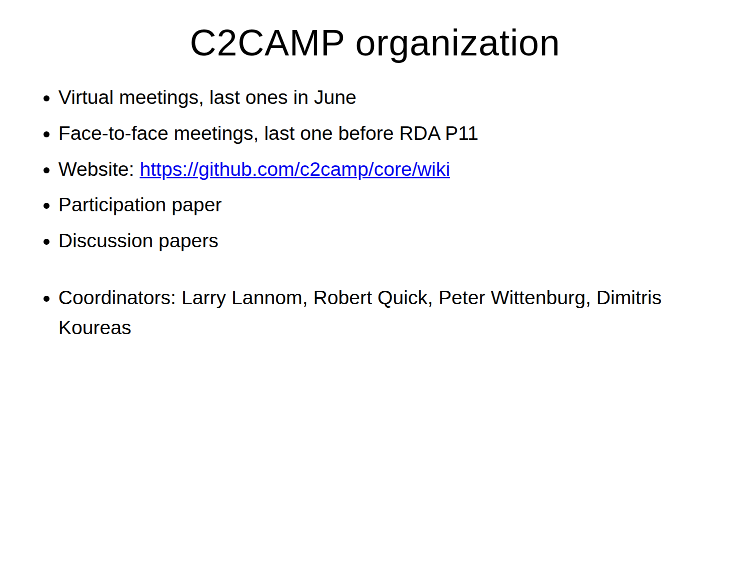C2CAMP organization
Virtual meetings, last ones in June
Face-to-face meetings, last one before RDA P11
Website: https://github.com/c2camp/core/wiki
Participation paper
Discussion papers
Coordinators: Larry Lannom, Robert Quick, Peter Wittenburg, Dimitris Koureas